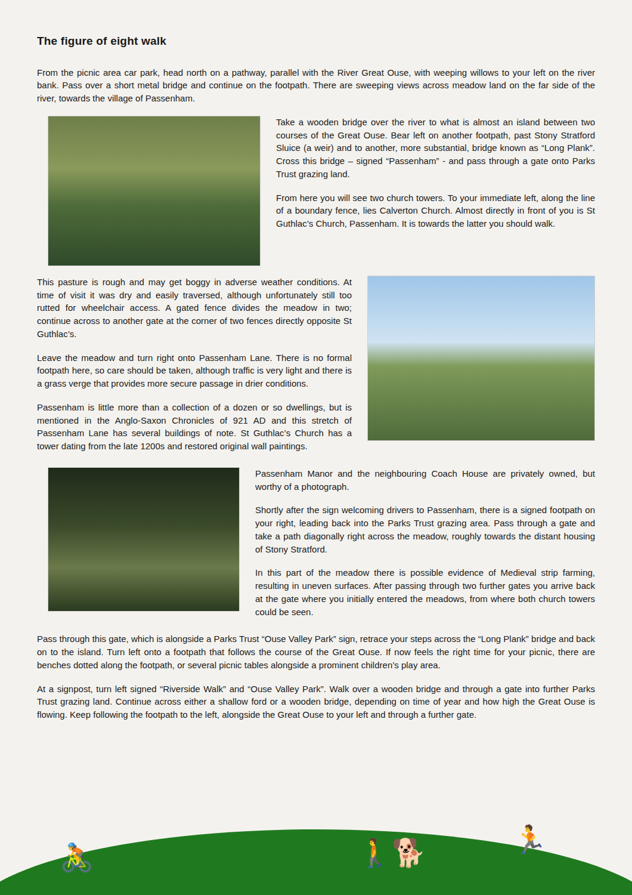The figure of eight walk
From the picnic area car park, head north on a pathway, parallel with the River Great Ouse, with weeping willows to your left on the river bank. Pass over a short metal bridge and continue on the footpath. There are sweeping views across meadow land on the far side of the river, towards the village of Passenham.
Take a wooden bridge over the river to what is almost an island between two courses of the Great Ouse. Bear left on another footpath, past Stony Stratford Sluice (a weir) and to another, more substantial, bridge known as “Long Plank”. Cross this bridge – signed “Passenham” - and pass through a gate onto Parks Trust grazing land.
From here you will see two church towers. To your immediate left, along the line of a boundary fence, lies Calverton Church. Almost directly in front of you is St Guthlac’s Church, Passenham. It is towards the latter you should walk.
This pasture is rough and may get boggy in adverse weather conditions. At time of visit it was dry and easily traversed, although unfortunately still too rutted for wheelchair access. A gated fence divides the meadow in two; continue across to another gate at the corner of two fences directly opposite St Guthlac’s.
Leave the meadow and turn right onto Passenham Lane. There is no formal footpath here, so care should be taken, although traffic is very light and there is a grass verge that provides more secure passage in drier conditions.
Passenham is little more than a collection of a dozen or so dwellings, but is mentioned in the Anglo-Saxon Chronicles of 921 AD and this stretch of Passenham Lane has several buildings of note. St Guthlac’s Church has a tower dating from the late 1200s and restored original wall paintings.
Passenham Manor and the neighbouring Coach House are privately owned, but worthy of a photograph.
Shortly after the sign welcoming drivers to Passenham, there is a signed footpath on your right, leading back into the Parks Trust grazing area. Pass through a gate and take a path diagonally right across the meadow, roughly towards the distant housing of Stony Stratford.
In this part of the meadow there is possible evidence of Medieval strip farming, resulting in uneven surfaces. After passing through two further gates you arrive back at the gate where you initially entered the meadows, from where both church towers could be seen.
Pass through this gate, which is alongside a Parks Trust “Ouse Valley Park” sign, retrace your steps across the “Long Plank” bridge and back on to the island. Turn left onto a footpath that follows the course of the Great Ouse. If now feels the right time for your picnic, there are benches dotted along the footpath, or several picnic tables alongside a prominent children’s play area.
At a signpost, turn left signed “Riverside Walk” and “Ouse Valley Park”. Walk over a wooden bridge and through a gate into further Parks Trust grazing land. Continue across either a shallow ford or a wooden bridge, depending on time of year and how high the Great Ouse is flowing. Keep following the footpath to the left, alongside the Great Ouse to your left and through a further gate.
🚴
🚶🐕
🏃